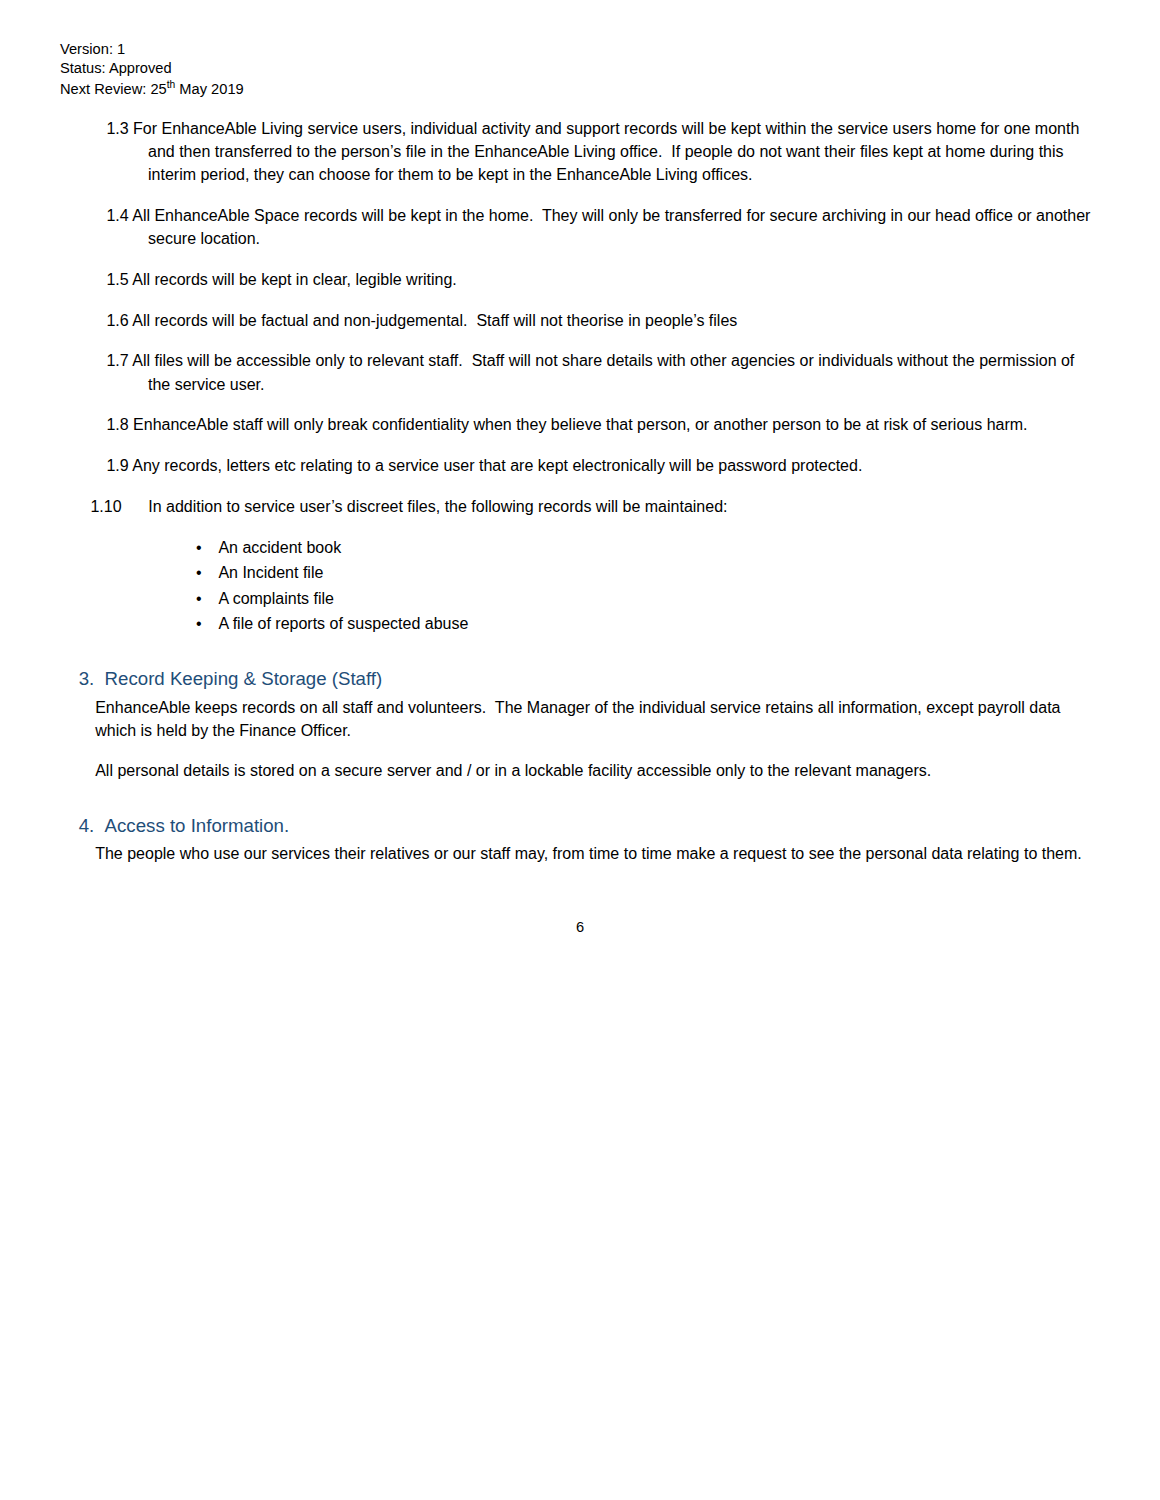Version: 1
Status: Approved
Next Review: 25th May 2019
1.3 For EnhanceAble Living service users, individual activity and support records will be kept within the service users home for one month and then transferred to the person’s file in the EnhanceAble Living office. If people do not want their files kept at home during this interim period, they can choose for them to be kept in the EnhanceAble Living offices.
1.4 All EnhanceAble Space records will be kept in the home. They will only be transferred for secure archiving in our head office or another secure location.
1.5 All records will be kept in clear, legible writing.
1.6 All records will be factual and non-judgemental. Staff will not theorise in people’s files
1.7 All files will be accessible only to relevant staff. Staff will not share details with other agencies or individuals without the permission of the service user.
1.8 EnhanceAble staff will only break confidentiality when they believe that person, or another person to be at risk of serious harm.
1.9 Any records, letters etc relating to a service user that are kept electronically will be password protected.
1.10 In addition to service user’s discreet files, the following records will be maintained:
An accident book
An Incident file
A complaints file
A file of reports of suspected abuse
3. Record Keeping & Storage (Staff)
EnhanceAble keeps records on all staff and volunteers. The Manager of the individual service retains all information, except payroll data which is held by the Finance Officer.
All personal details is stored on a secure server and / or in a lockable facility accessible only to the relevant managers.
4. Access to Information.
The people who use our services their relatives or our staff may, from time to time make a request to see the personal data relating to them.
6